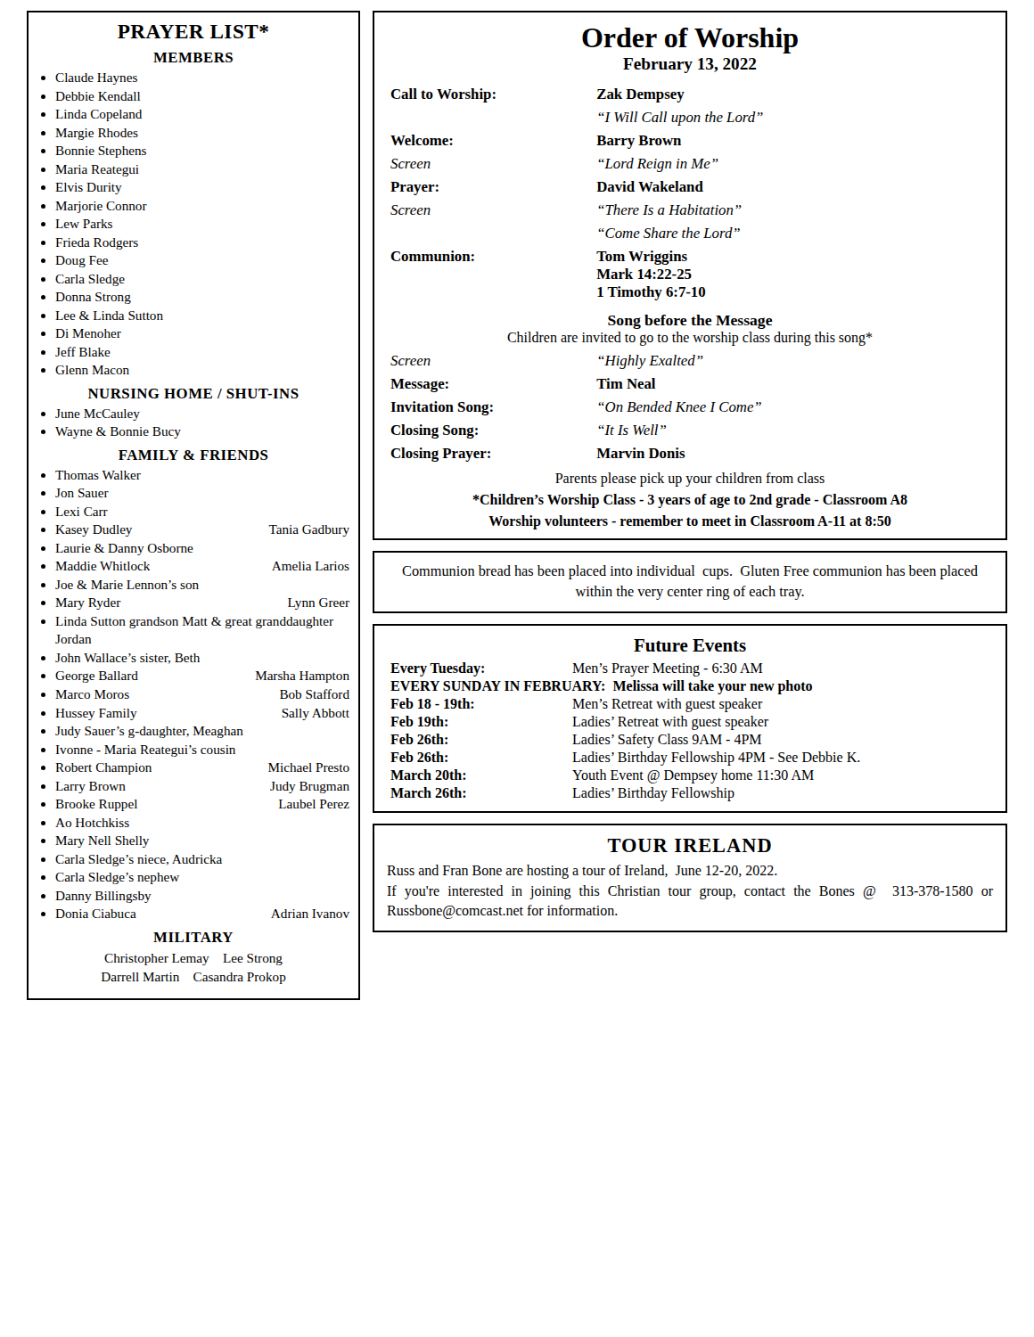PRAYER LIST*
MEMBERS
Claude Haynes
Debbie Kendall
Linda Copeland
Margie Rhodes
Bonnie Stephens
Maria Reategui
Elvis Durity
Marjorie Connor
Lew Parks
Frieda Rodgers
Doug Fee
Carla Sledge
Donna Strong
Lee & Linda Sutton
Di Menoher
Jeff Blake
Glenn Macon
NURSING HOME / SHUT-INS
June McCauley
Wayne & Bonnie Bucy
FAMILY & FRIENDS
Thomas Walker
Jon Sauer
Lexi Carr
Kasey Dudley Tania Gadbury
Laurie & Danny Osborne
Maddie Whitlock Amelia Larios
Joe & Marie Lennon’s son
Mary Ryder Lynn Greer
Linda Sutton grandson Matt & great granddaughter Jordan
John Wallace’s sister, Beth
George Ballard Marsha Hampton
Marco Moros Bob Stafford
Hussey Family Sally Abbott
Judy Sauer’s g-daughter, Meaghan
Ivonne - Maria Reategui’s cousin
Robert Champion Michael Presto
Larry Brown Judy Brugman
Brooke Ruppel Laubel Perez
Ao Hotchkiss
Mary Nell Shelly
Carla Sledge’s niece, Audricka
Carla Sledge’s nephew
Danny Billingsby
Donia Ciabuca Adrian Ivanov
MILITARY
Christopher Lemay Lee Strong
Darrell Martin Casandra Prokop
Order of Worship
February 13, 2022
| Call to Worship: | Zak Dempsey |
| | “I Will Call upon the Lord” |
| Welcome: | Barry Brown |
| Screen | “Lord Reign in Me” |
| Prayer: | David Wakeland |
| Screen | “There Is a Habitation” |
| | “Come Share the Lord” |
| Communion: | Tom Wriggins Mark 14:22-25 1 Timothy 6:7-10 |
Song before the Message
Children are invited to go to the worship class during this song*
| Screen | “Highly Exalted” |
| Message: | Tim Neal |
| Invitation Song: | “On Bended Knee I Come” |
| Closing Song: | “It Is Well” |
| Closing Prayer: | Marvin Donis |
Parents please pick up your children from class
*Children’s Worship Class - 3 years of age to 2nd grade - Classroom A8
Worship volunteers - remember to meet in Classroom A-11 at 8:50
Communion bread has been placed into individual cups. Gluten Free communion has been placed within the very center ring of each tray.
Future Events
| Every Tuesday: | Men’s Prayer Meeting - 6:30 AM |
| EVERY SUNDAY IN FEBRUARY: Melissa will take your new photo |
| Feb 18 - 19th: | Men’s Retreat with guest speaker |
| Feb 19th: | Ladies’ Retreat with guest speaker |
| Feb 26th: | Ladies’ Safety Class 9AM - 4PM |
| Feb 26th: | Ladies’ Birthday Fellowship 4PM - See Debbie K. |
| March 20th: | Youth Event @ Dempsey home 11:30 AM |
| March 26th: | Ladies’ Birthday Fellowship |
TOUR IRELAND
Russ and Fran Bone are hosting a tour of Ireland, June 12-20, 2022.
If you're interested in joining this Christian tour group, contact the Bones @ 313-378-1580 or Russbone@comcast.net for information.